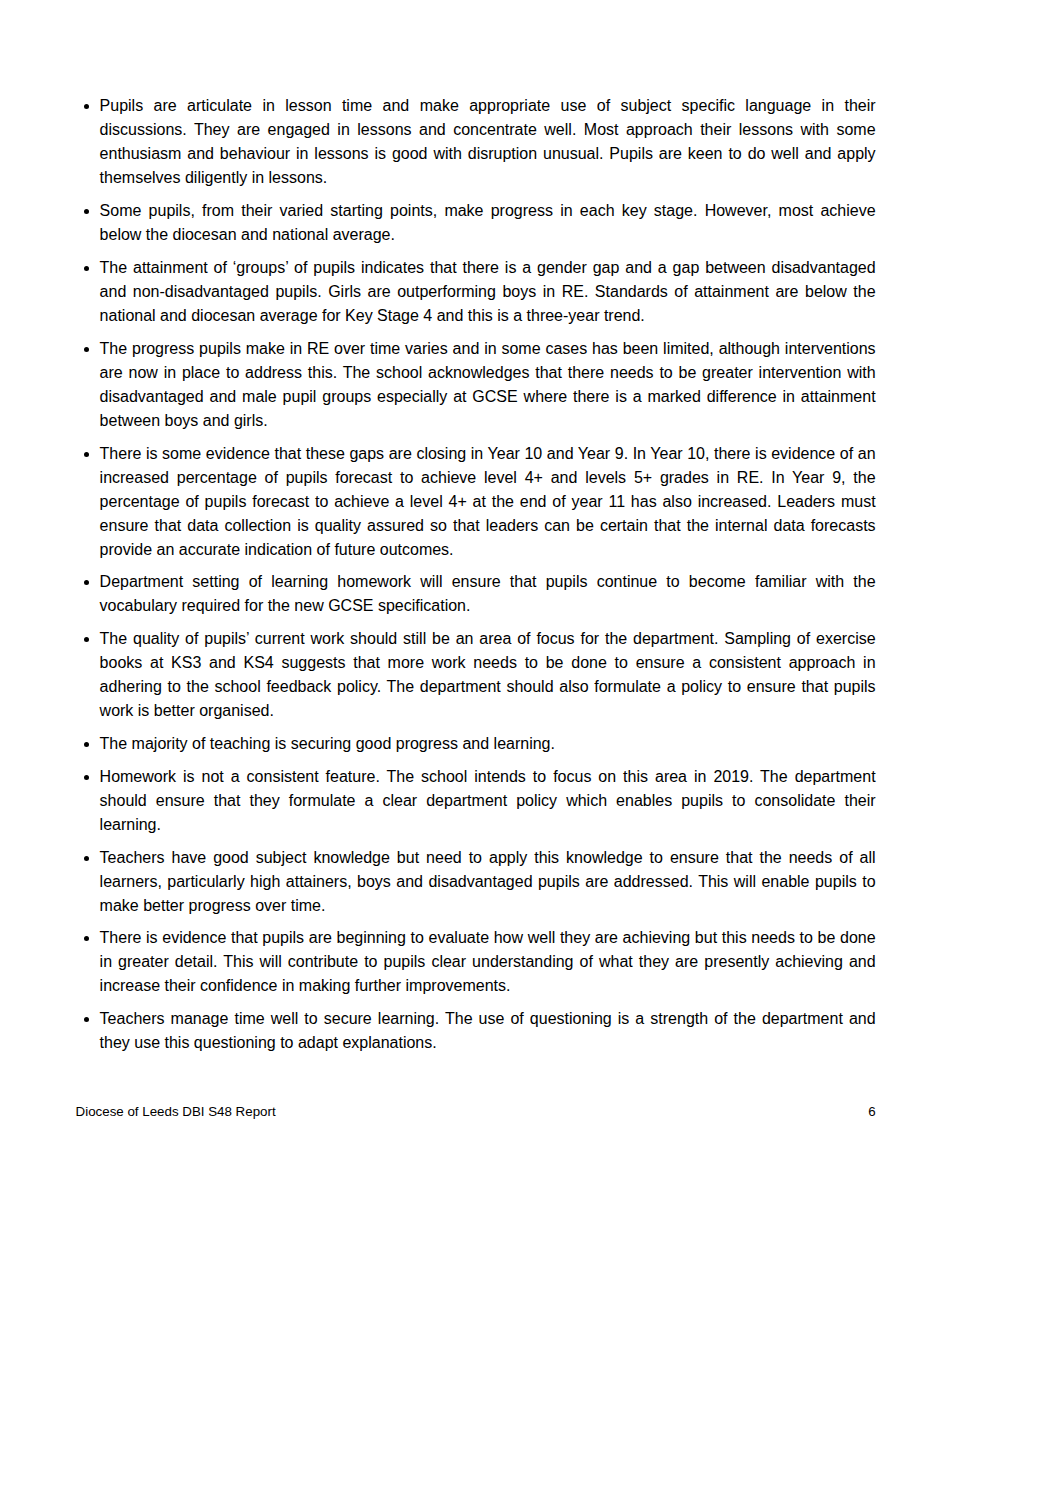Pupils are articulate in lesson time and make appropriate use of subject specific language in their discussions. They are engaged in lessons and concentrate well. Most approach their lessons with some enthusiasm and behaviour in lessons is good with disruption unusual. Pupils are keen to do well and apply themselves diligently in lessons.
Some pupils, from their varied starting points, make progress in each key stage. However, most achieve below the diocesan and national average.
The attainment of ‘groups’ of pupils indicates that there is a gender gap and a gap between disadvantaged and non-disadvantaged pupils. Girls are outperforming boys in RE. Standards of attainment are below the national and diocesan average for Key Stage 4 and this is a three-year trend.
The progress pupils make in RE over time varies and in some cases has been limited, although interventions are now in place to address this. The school acknowledges that there needs to be greater intervention with disadvantaged and male pupil groups especially at GCSE where there is a marked difference in attainment between boys and girls.
There is some evidence that these gaps are closing in Year 10 and Year 9. In Year 10, there is evidence of an increased percentage of pupils forecast to achieve level 4+ and levels 5+ grades in RE. In Year 9, the percentage of pupils forecast to achieve a level 4+ at the end of year 11 has also increased. Leaders must ensure that data collection is quality assured so that leaders can be certain that the internal data forecasts provide an accurate indication of future outcomes.
Department setting of learning homework will ensure that pupils continue to become familiar with the vocabulary required for the new GCSE specification.
The quality of pupils’ current work should still be an area of focus for the department. Sampling of exercise books at KS3 and KS4 suggests that more work needs to be done to ensure a consistent approach in adhering to the school feedback policy. The department should also formulate a policy to ensure that pupils work is better organised.
The majority of teaching is securing good progress and learning.
Homework is not a consistent feature. The school intends to focus on this area in 2019. The department should ensure that they formulate a clear department policy which enables pupils to consolidate their learning.
Teachers have good subject knowledge but need to apply this knowledge to ensure that the needs of all learners, particularly high attainers, boys and disadvantaged pupils are addressed. This will enable pupils to make better progress over time.
There is evidence that pupils are beginning to evaluate how well they are achieving but this needs to be done in greater detail. This will contribute to pupils clear understanding of what they are presently achieving and increase their confidence in making further improvements.
Teachers manage time well to secure learning. The use of questioning is a strength of the department and they use this questioning to adapt explanations.
Diocese of Leeds DBI S48 Report 6